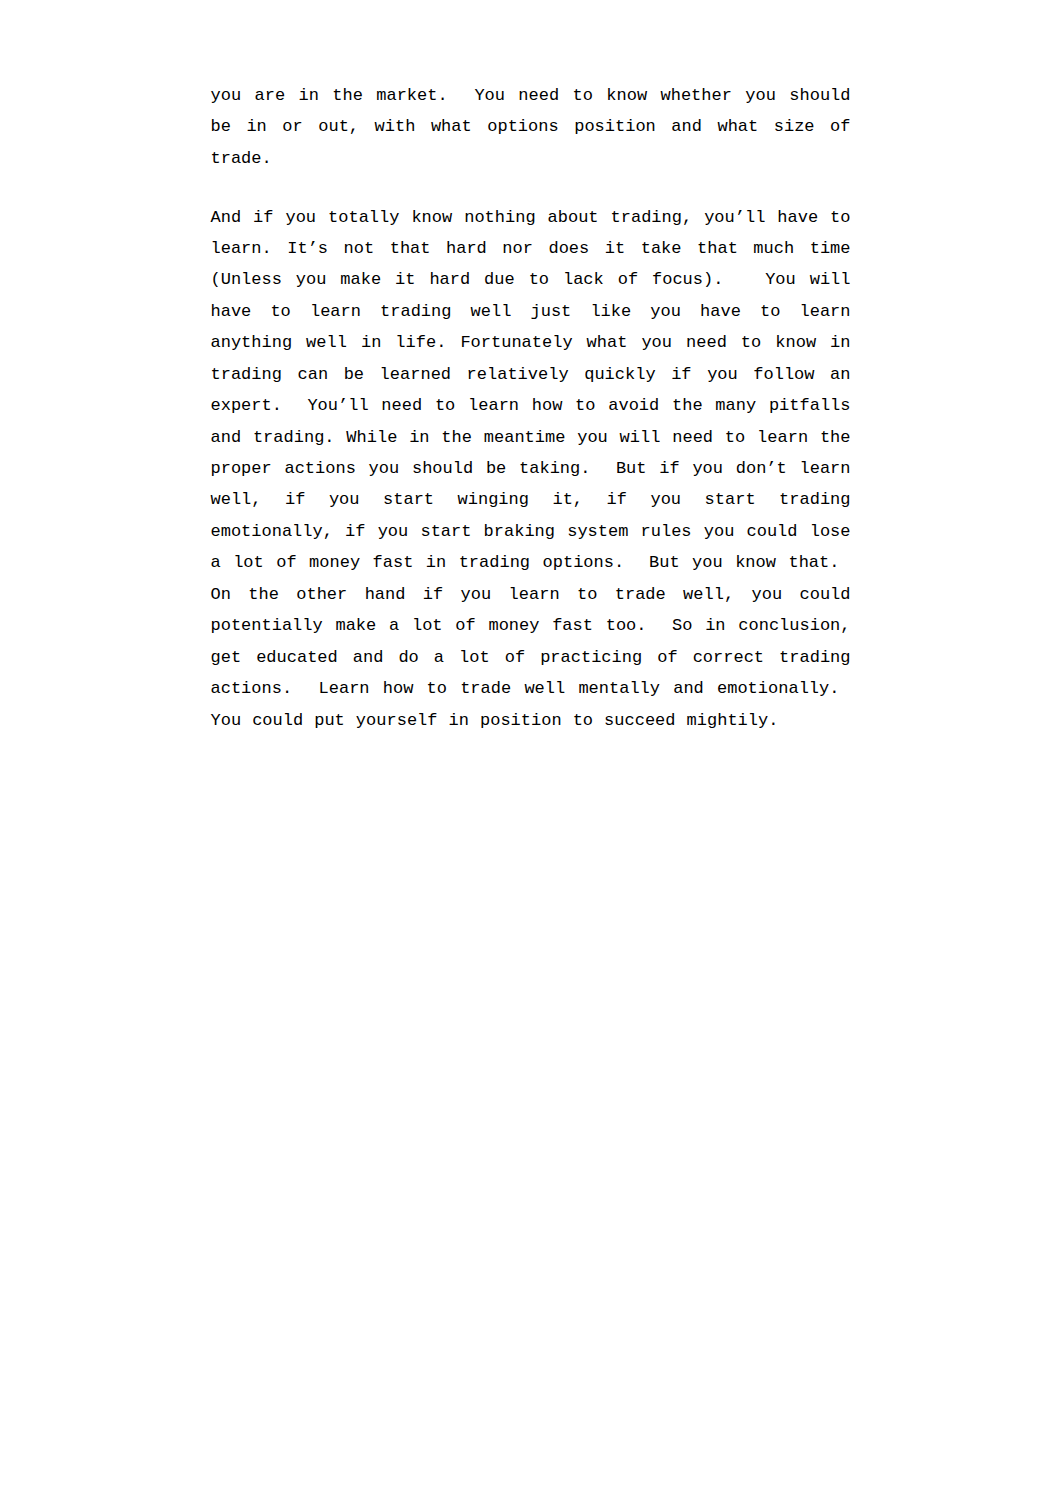you are in the market. You need to know whether you should be in or out, with what options position and what size of trade.
And if you totally know nothing about trading, you’ll have to learn. It’s not that hard nor does it take that much time (Unless you make it hard due to lack of focus). You will have to learn trading well just like you have to learn anything well in life. Fortunately what you need to know in trading can be learned relatively quickly if you follow an expert. You’ll need to learn how to avoid the many pitfalls and trading. While in the meantime you will need to learn the proper actions you should be taking. But if you don’t learn well, if you start winging it, if you start trading emotionally, if you start braking system rules you could lose a lot of money fast in trading options. But you know that. On the other hand if you learn to trade well, you could potentially make a lot of money fast too. So in conclusion, get educated and do a lot of practicing of correct trading actions. Learn how to trade well mentally and emotionally. You could put yourself in position to succeed mightily.